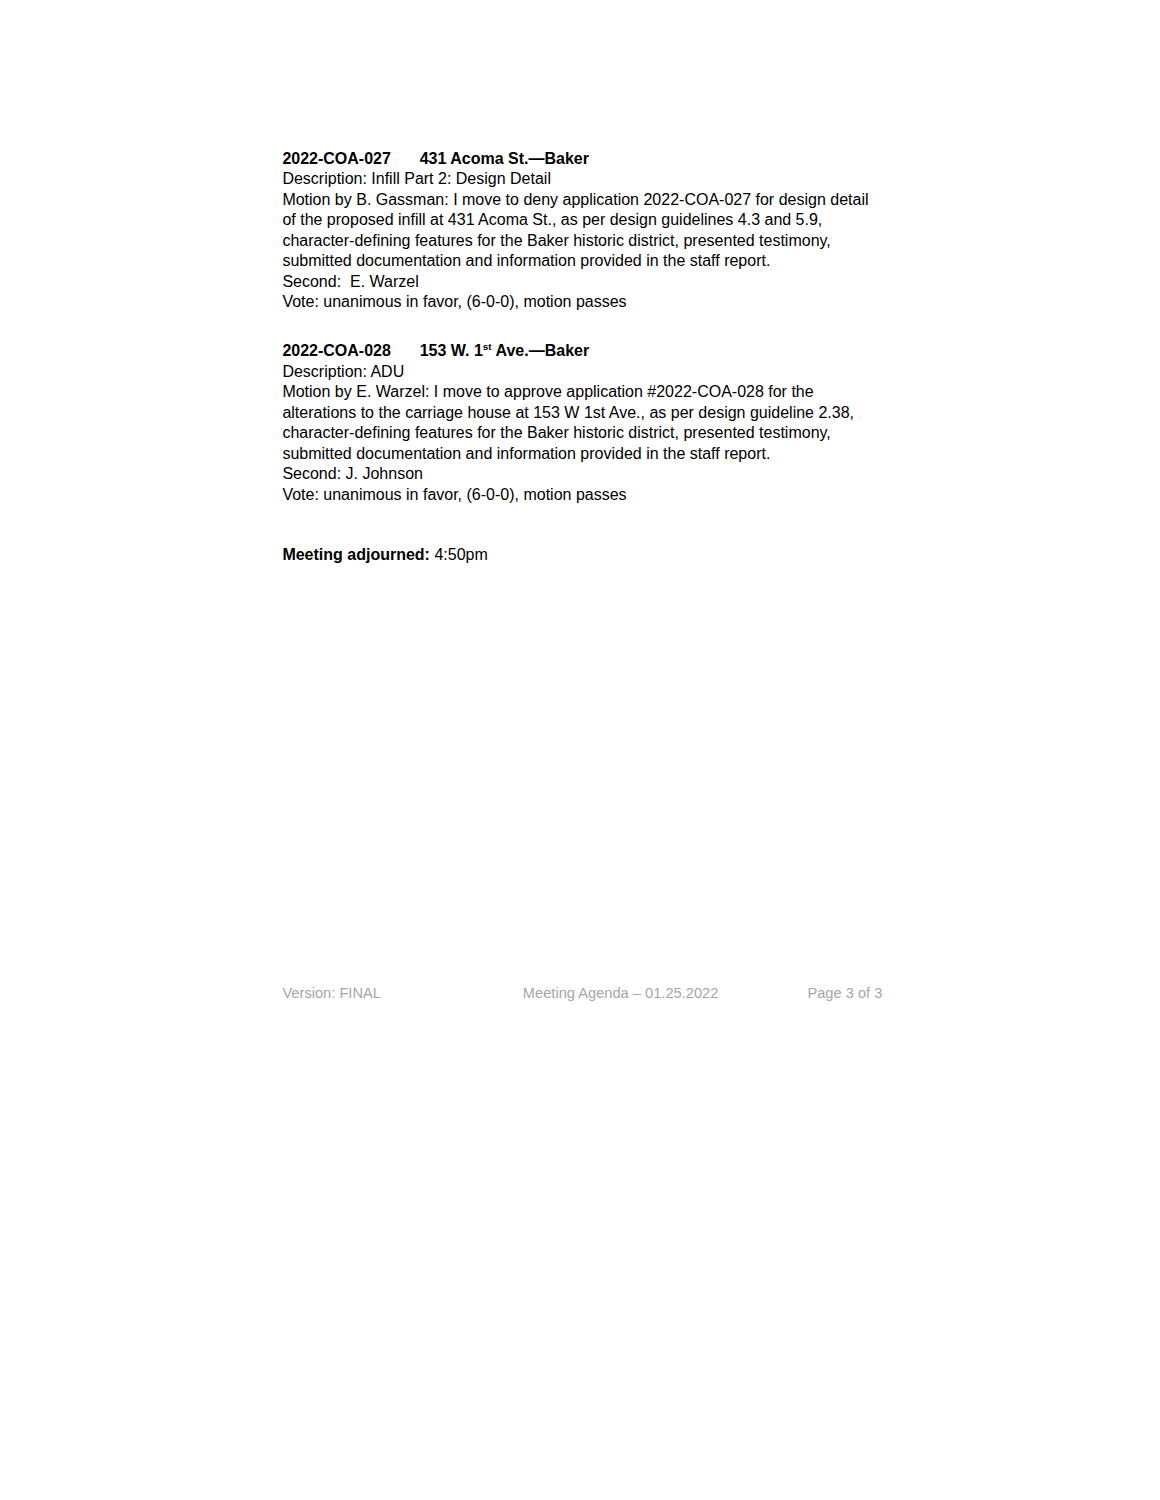2022-COA-027 431 Acoma St.—Baker
Description: Infill Part 2: Design Detail
Motion by B. Gassman: I move to deny application 2022-COA-027 for design detail of the proposed infill at 431 Acoma St., as per design guidelines 4.3 and 5.9, character-defining features for the Baker historic district, presented testimony, submitted documentation and information provided in the staff report.
Second: E. Warzel
Vote: unanimous in favor, (6-0-0), motion passes
2022-COA-028 153 W. 1st Ave.—Baker
Description: ADU
Motion by E. Warzel: I move to approve application #2022-COA-028 for the alterations to the carriage house at 153 W 1st Ave., as per design guideline 2.38, character-defining features for the Baker historic district, presented testimony, submitted documentation and information provided in the staff report.
Second: J. Johnson
Vote: unanimous in favor, (6-0-0), motion passes
Meeting adjourned: 4:50pm
Version: FINAL Meeting Agenda – 01.25.2022 Page 3 of 3